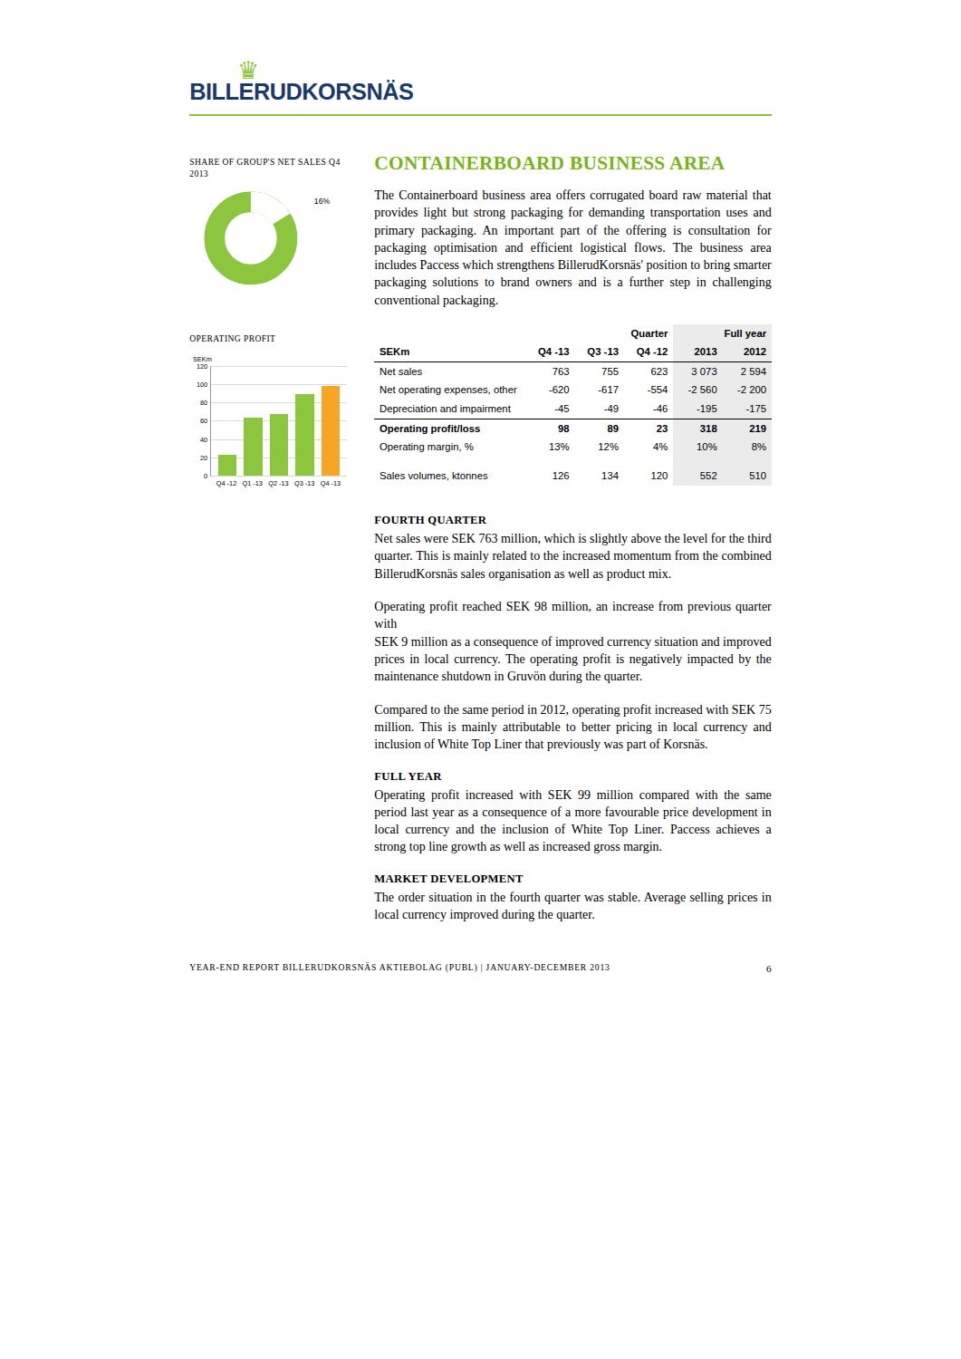♛
BILLERUDKORSNÄS
Share of Group's net sales Q4 2013
16%
Operating profit
SEKm
120
100
80
60
40
20
0
Q4 -12
Q1 -13
Q2 -13
Q3 -13
Q4 -13
CONTAINERBOARD BUSINESS AREA
The Containerboard business area offers corrugated board raw material that provides light but strong packaging for demanding transportation uses and primary packaging. An important part of the offering is consultation for packaging optimisation and efficient logistical flows. The business area includes Paccess which strengthens BillerudKorsnäs' position to bring smarter packaging solutions to brand owners and is a further step in challenging conventional packaging.
| | Quarter | Full year |
| --- | --- | --- |
| SEKm | Q4 -13 | Q3 -13 | Q4 -12 | 2013 | 2012 |
| Net sales | 763 | 755 | 623 | 3 073 | 2 594 |
| Net operating expenses, other | -620 | -617 | -554 | -2 560 | -2 200 |
| Depreciation and impairment | -45 | -49 | -46 | -195 | -175 |
| Operating profit/loss | 98 | 89 | 23 | 318 | 219 |
| Operating margin, % | 13% | 12% | 4% | 10% | 8% |
| Sales volumes, ktonnes | 126 | 134 | 120 | 552 | 510 |
FOURTH QUARTER
Net sales were SEK 763 million, which is slightly above the level for the third quarter. This is mainly related to the increased momentum from the combined BillerudKorsnäs sales organisation as well as product mix.
Operating profit reached SEK 98 million, an increase from previous quarter with
SEK 9 million as a consequence of improved currency situation and improved prices in local currency. The operating profit is negatively impacted by the maintenance shutdown in Gruvön during the quarter.
Compared to the same period in 2012, operating profit increased with SEK 75 million. This is mainly attributable to better pricing in local currency and inclusion of White Top Liner that previously was part of Korsnäs.
FULL YEAR
Operating profit increased with SEK 99 million compared with the same period last year as a consequence of a more favourable price development in local currency and the inclusion of White Top Liner. Paccess achieves a strong top line growth as well as increased gross margin.
MARKET DEVELOPMENT
The order situation in the fourth quarter was stable. Average selling prices in local currency improved during the quarter.
Year-end report BillerudKorsnäs Aktiebolag (publ) | January-December 2013 6